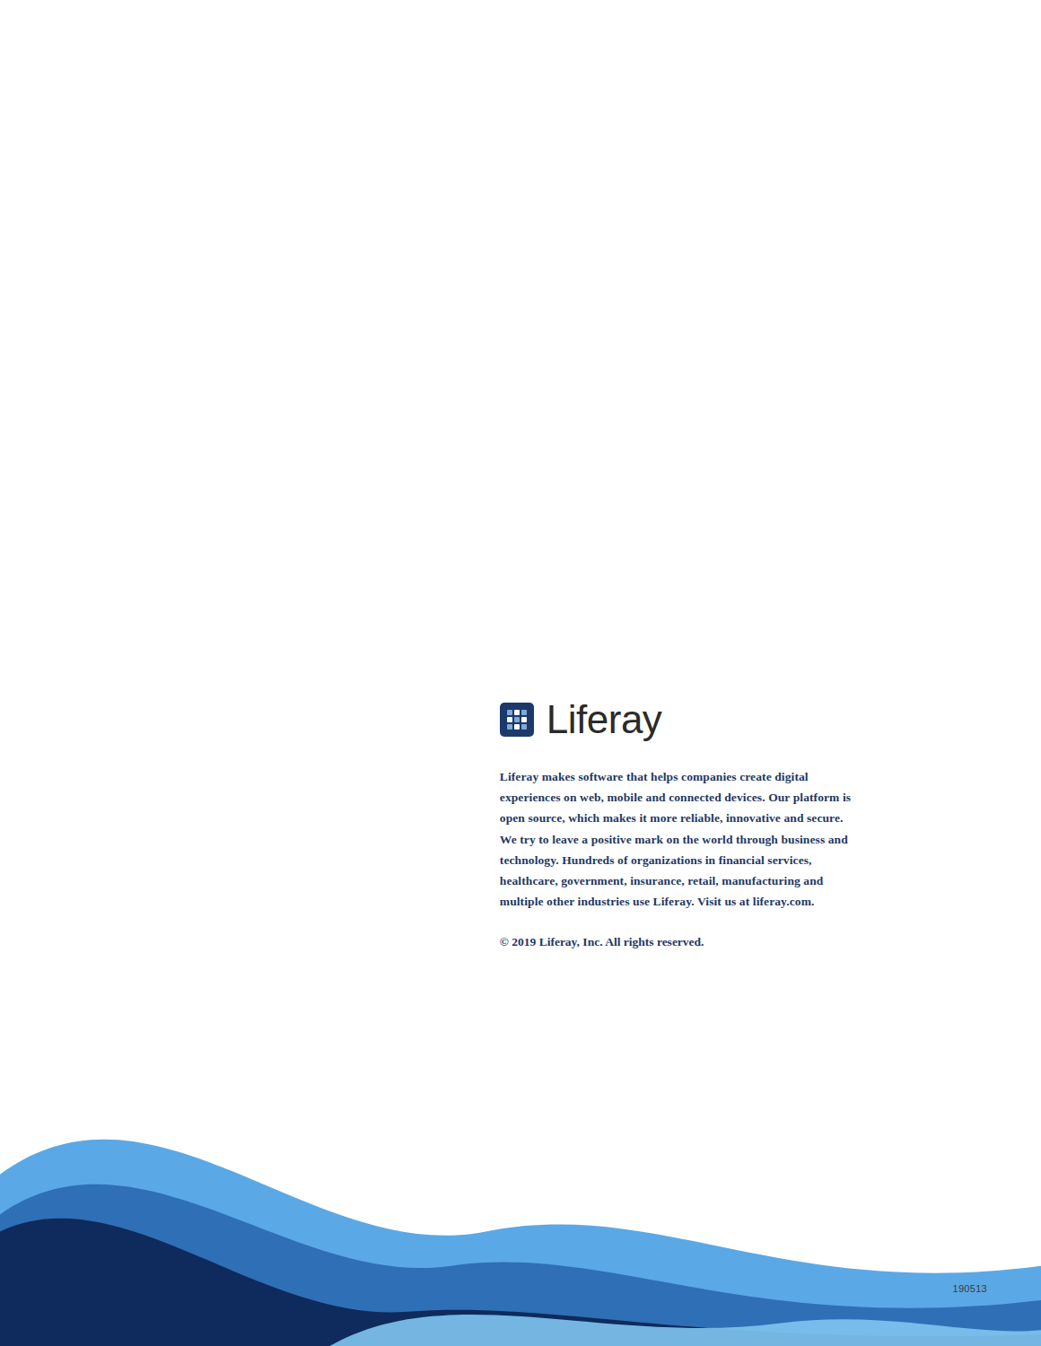Liferay
Liferay makes software that helps companies create digital experiences on web, mobile and connected devices. Our platform is open source, which makes it more reliable, innovative and secure. We try to leave a positive mark on the world through business and technology. Hundreds of organizations in financial services, healthcare, government, insurance, retail, manufacturing and multiple other industries use Liferay. Visit us at liferay.com.
© 2019 Liferay, Inc. All rights reserved.
190513